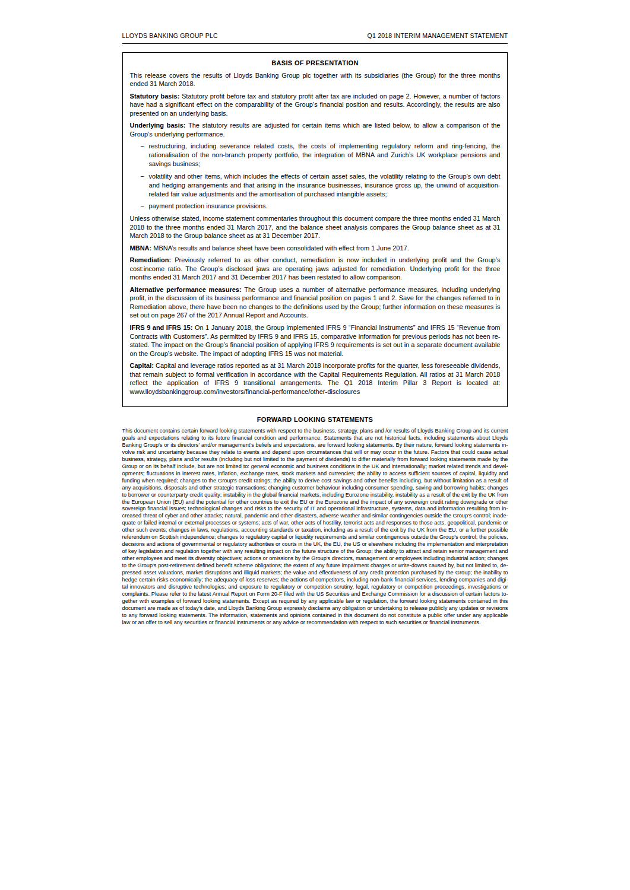LLOYDS BANKING GROUP PLC
Q1 2018 INTERIM MANAGEMENT STATEMENT
BASIS OF PRESENTATION
This release covers the results of Lloyds Banking Group plc together with its subsidiaries (the Group) for the three months ended 31 March 2018.
Statutory basis: Statutory profit before tax and statutory profit after tax are included on page 2. However, a number of factors have had a significant effect on the comparability of the Group’s financial position and results. Accordingly, the results are also presented on an underlying basis.
Underlying basis: The statutory results are adjusted for certain items which are listed below, to allow a comparison of the Group’s underlying performance.
restructuring, including severance related costs, the costs of implementing regulatory reform and ring-fencing, the rationalisation of the non-branch property portfolio, the integration of MBNA and Zurich’s UK workplace pensions and savings business;
volatility and other items, which includes the effects of certain asset sales, the volatility relating to the Group’s own debt and hedging arrangements and that arising in the insurance businesses, insurance gross up, the unwind of acquisition-related fair value adjustments and the amortisation of purchased intangible assets;
payment protection insurance provisions.
Unless otherwise stated, income statement commentaries throughout this document compare the three months ended 31 March 2018 to the three months ended 31 March 2017, and the balance sheet analysis compares the Group balance sheet as at 31 March 2018 to the Group balance sheet as at 31 December 2017.
MBNA: MBNA’s results and balance sheet have been consolidated with effect from 1 June 2017.
Remediation: Previously referred to as other conduct, remediation is now included in underlying profit and the Group’s cost:income ratio. The Group’s disclosed jaws are operating jaws adjusted for remediation. Underlying profit for the three months ended 31 March 2017 and 31 December 2017 has been restated to allow comparison.
Alternative performance measures: The Group uses a number of alternative performance measures, including underlying profit, in the discussion of its business performance and financial position on pages 1 and 2. Save for the changes referred to in Remediation above, there have been no changes to the definitions used by the Group; further information on these measures is set out on page 267 of the 2017 Annual Report and Accounts.
IFRS 9 and IFRS 15: On 1 January 2018, the Group implemented IFRS 9 “Financial Instruments” and IFRS 15 “Revenue from Contracts with Customers”. As permitted by IFRS 9 and IFRS 15, comparative information for previous periods has not been restated. The impact on the Group’s financial position of applying IFRS 9 requirements is set out in a separate document available on the Group’s website. The impact of adopting IFRS 15 was not material.
Capital: Capital and leverage ratios reported as at 31 March 2018 incorporate profits for the quarter, less foreseeable dividends, that remain subject to formal verification in accordance with the Capital Requirements Regulation. All ratios at 31 March 2018 reflect the application of IFRS 9 transitional arrangements. The Q1 2018 Interim Pillar 3 Report is located at: www.lloydsbankinggroup.com/investors/financial-performance/other-disclosures
FORWARD LOOKING STATEMENTS
This document contains certain forward looking statements with respect to the business, strategy, plans and /or results of Lloyds Banking Group and its current goals and expectations relating to its future financial condition and performance. Statements that are not historical facts, including statements about Lloyds Banking Group's or its directors' and/or management's beliefs and expectations, are forward looking statements. By their nature, forward looking statements involve risk and uncertainty because they relate to events and depend upon circumstances that will or may occur in the future. Factors that could cause actual business, strategy, plans and/or results (including but not limited to the payment of dividends) to differ materially from forward looking statements made by the Group or on its behalf include, but are not limited to: general economic and business conditions in the UK and internationally; market related trends and developments; fluctuations in interest rates, inflation, exchange rates, stock markets and currencies; the ability to access sufficient sources of capital, liquidity and funding when required; changes to the Group's credit ratings; the ability to derive cost savings and other benefits including, but without limitation as a result of any acquisitions, disposals and other strategic transactions; changing customer behaviour including consumer spending, saving and borrowing habits; changes to borrower or counterparty credit quality; instability in the global financial markets, including Eurozone instability, instability as a result of the exit by the UK from the European Union (EU) and the potential for other countries to exit the EU or the Eurozone and the impact of any sovereign credit rating downgrade or other sovereign financial issues; technological changes and risks to the security of IT and operational infrastructure, systems, data and information resulting from increased threat of cyber and other attacks; natural, pandemic and other disasters, adverse weather and similar contingencies outside the Group's control; inadequate or failed internal or external processes or systems; acts of war, other acts of hostility, terrorist acts and responses to those acts, geopolitical, pandemic or other such events; changes in laws, regulations, accounting standards or taxation, including as a result of the exit by the UK from the EU, or a further possible referendum on Scottish independence; changes to regulatory capital or liquidity requirements and similar contingencies outside the Group's control; the policies, decisions and actions of governmental or regulatory authorities or courts in the UK, the EU, the US or elsewhere including the implementation and interpretation of key legislation and regulation together with any resulting impact on the future structure of the Group; the ability to attract and retain senior management and other employees and meet its diversity objectives; actions or omissions by the Group's directors, management or employees including industrial action; changes to the Group's post-retirement defined benefit scheme obligations; the extent of any future impairment charges or write-downs caused by, but not limited to, depressed asset valuations, market disruptions and illiquid markets; the value and effectiveness of any credit protection purchased by the Group; the inability to hedge certain risks economically; the adequacy of loss reserves; the actions of competitors, including non-bank financial services, lending companies and digital innovators and disruptive technologies; and exposure to regulatory or competition scrutiny, legal, regulatory or competition proceedings, investigations or complaints. Please refer to the latest Annual Report on Form 20-F filed with the US Securities and Exchange Commission for a discussion of certain factors together with examples of forward looking statements. Except as required by any applicable law or regulation, the forward looking statements contained in this document are made as of today's date, and Lloyds Banking Group expressly disclaims any obligation or undertaking to release publicly any updates or revisions to any forward looking statements. The information, statements and opinions contained in this document do not constitute a public offer under any applicable law or an offer to sell any securities or financial instruments or any advice or recommendation with respect to such securities or financial instruments.